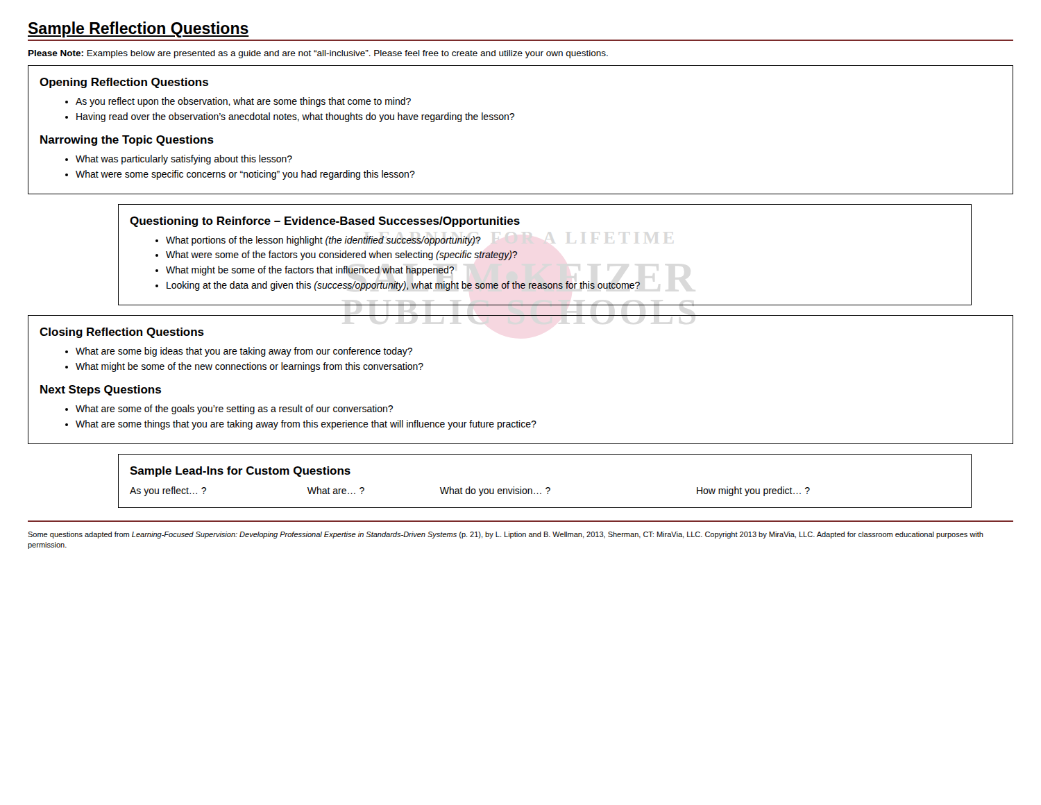LEARNING FOR A LIFETIME
SALEM•KEIZER
PUBLIC SCHOOLS
Sample Reflection Questions
Please Note: Examples below are presented as a guide and are not “all-inclusive”. Please feel free to create and utilize your own questions.
Opening Reflection Questions
As you reflect upon the observation, what are some things that come to mind?
Having read over the observation’s anecdotal notes, what thoughts do you have regarding the lesson?
Narrowing the Topic Questions
What was particularly satisfying about this lesson?
What were some specific concerns or “noticing” you had regarding this lesson?
Questioning to Reinforce – Evidence-Based Successes/Opportunities
What portions of the lesson highlight (the identified success/opportunity)?
What were some of the factors you considered when selecting (specific strategy)?
What might be some of the factors that influenced what happened?
Looking at the data and given this (success/opportunity), what might be some of the reasons for this outcome?
Closing Reflection Questions
What are some big ideas that you are taking away from our conference today?
What might be some of the new connections or learnings from this conversation?
Next Steps Questions
What are some of the goals you’re setting as a result of our conversation?
What are some things that you are taking away from this experience that will influence your future practice?
Sample Lead-Ins for Custom Questions
| As you reflect… ? | What are… ? | What do you envision… ? | How might you predict… ? |
Some questions adapted from Learning-Focused Supervision: Developing Professional Expertise in Standards-Driven Systems (p. 21), by L. Liption and B. Wellman, 2013, Sherman, CT: MiraVia, LLC. Copyright 2013 by MiraVia, LLC. Adapted for classroom educational purposes with permission.